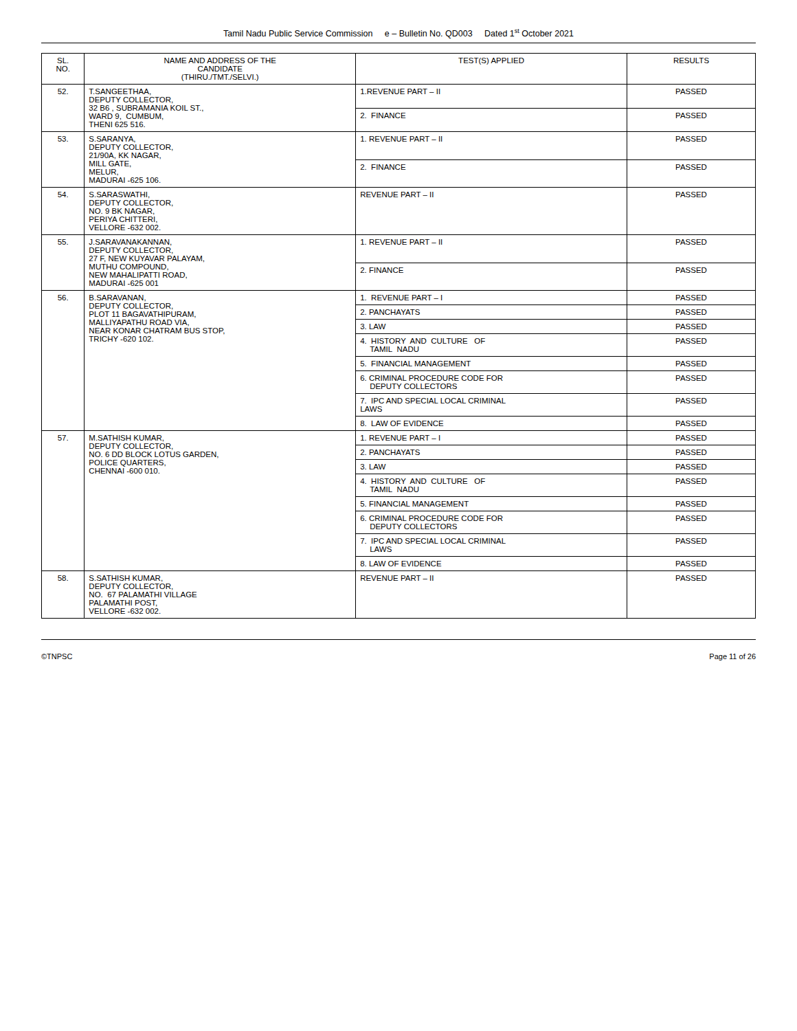Tamil Nadu Public Service Commission e – Bulletin No. QD003 Dated 1st October 2021
| SL. NO. | NAME AND ADDRESS OF THE CANDIDATE (THIRU./TMT./SELVI.) | TEST(S) APPLIED | RESULTS |
| --- | --- | --- | --- |
| 52. | T.SANGEETHAA, DEPUTY COLLECTOR, 32 B6 , SUBRAMANIA KOIL ST., WARD 9, CUMBUM, THENI 625 516. | 1.REVENUE PART – II | PASSED |
| 2. FINANCE | PASSED |
| 53. | S.SARANYA, DEPUTY COLLECTOR, 21/90A, KK NAGAR, MILL GATE, MELUR, MADURAI -625 106. | 1. REVENUE PART – II | PASSED |
| 2. FINANCE | PASSED |
| 54. | S.SARASWATHI, DEPUTY COLLECTOR, NO. 9 BK NAGAR, PERIYA CHITTERI, VELLORE -632 002. | REVENUE PART – II | PASSED |
| 55. | J.SARAVANAKANNAN, DEPUTY COLLECTOR, 27 F, NEW KUYAVAR PALAYAM, MUTHU COMPOUND, NEW MAHALIPATTI ROAD, MADURAI -625 001 | 1. REVENUE PART – II | PASSED |
| 2. FINANCE | PASSED |
| 56. | B.SARAVANAN, DEPUTY COLLECTOR, PLOT 11 BAGAVATHIPURAM, MALLIYAPATHU ROAD VIA, NEAR KONAR CHATRAM BUS STOP, TRICHY -620 102. | 1. REVENUE PART – I | PASSED |
| 2. PANCHAYATS | PASSED |
| 3. LAW | PASSED |
| 4. HISTORY AND CULTURE OF TAMIL NADU | PASSED |
| 5. FINANCIAL MANAGEMENT | PASSED |
| 6. CRIMINAL PROCEDURE CODE FOR DEPUTY COLLECTORS | PASSED |
| 7. IPC AND SPECIAL LOCAL CRIMINAL LAWS | PASSED |
| 8. LAW OF EVIDENCE | PASSED |
| 57. | M.SATHISH KUMAR, DEPUTY COLLECTOR, NO. 6 DD BLOCK LOTUS GARDEN, POLICE QUARTERS, CHENNAI -600 010. | 1. REVENUE PART – I | PASSED |
| 2. PANCHAYATS | PASSED |
| 3. LAW | PASSED |
| 4. HISTORY AND CULTURE OF TAMIL NADU | PASSED |
| 5. FINANCIAL MANAGEMENT | PASSED |
| 6. CRIMINAL PROCEDURE CODE FOR DEPUTY COLLECTORS | PASSED |
| 7. IPC AND SPECIAL LOCAL CRIMINAL LAWS | PASSED |
| 8. LAW OF EVIDENCE | PASSED |
| 58. | S.SATHISH KUMAR, DEPUTY COLLECTOR, NO. 67 PALAMATHI VILLAGE PALAMATHI POST, VELLORE -632 002. | REVENUE PART – II | PASSED |
©TNPSC Page 11 of 26